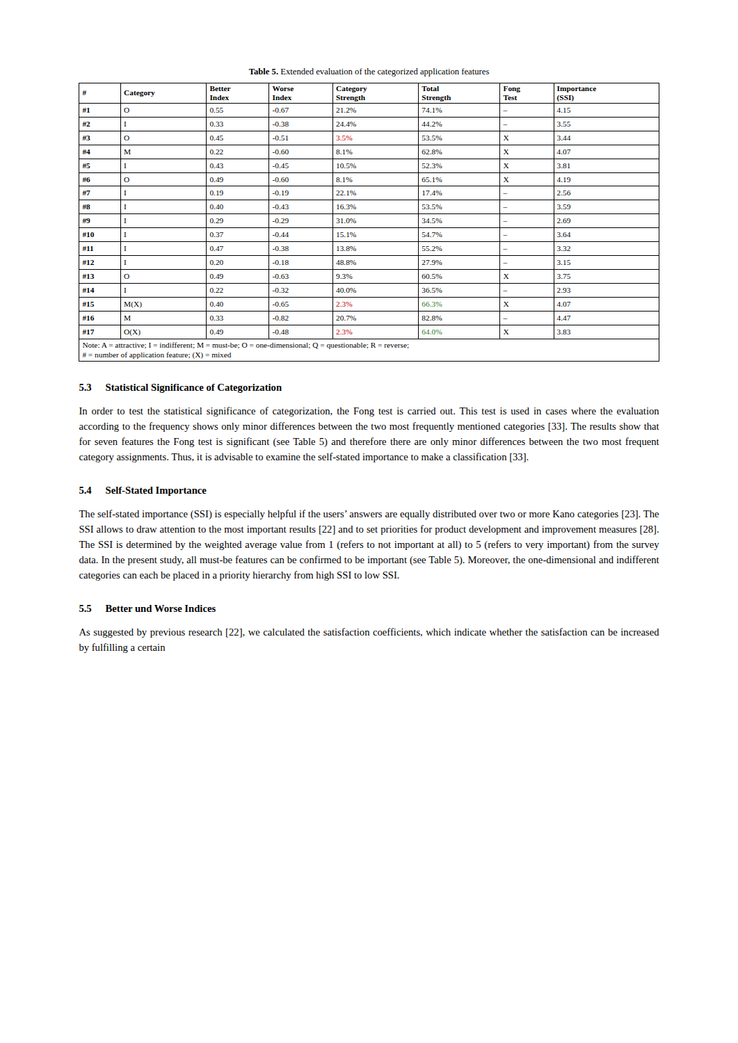Table 5. Extended evaluation of the categorized application features
| # | Category | Better Index | Worse Index | Category Strength | Total Strength | Fong Test | Importance (SSI) |
| --- | --- | --- | --- | --- | --- | --- | --- |
| #1 | O | 0.55 | -0.67 | 21.2% | 74.1% | – | 4.15 |
| #2 | I | 0.33 | -0.38 | 24.4% | 44.2% | – | 3.55 |
| #3 | O | 0.45 | -0.51 | 3.5% | 53.5% | X | 3.44 |
| #4 | M | 0.22 | -0.60 | 8.1% | 62.8% | X | 4.07 |
| #5 | I | 0.43 | -0.45 | 10.5% | 52.3% | X | 3.81 |
| #6 | O | 0.49 | -0.60 | 8.1% | 65.1% | X | 4.19 |
| #7 | I | 0.19 | -0.19 | 22.1% | 17.4% | – | 2.56 |
| #8 | I | 0.40 | -0.43 | 16.3% | 53.5% | – | 3.59 |
| #9 | I | 0.29 | -0.29 | 31.0% | 34.5% | – | 2.69 |
| #10 | I | 0.37 | -0.44 | 15.1% | 54.7% | – | 3.64 |
| #11 | I | 0.47 | -0.38 | 13.8% | 55.2% | – | 3.32 |
| #12 | I | 0.20 | -0.18 | 48.8% | 27.9% | – | 3.15 |
| #13 | O | 0.49 | -0.63 | 9.3% | 60.5% | X | 3.75 |
| #14 | I | 0.22 | -0.32 | 40.0% | 36.5% | – | 2.93 |
| #15 | M(X) | 0.40 | -0.65 | 2.3% | 66.3% | X | 4.07 |
| #16 | M | 0.33 | -0.82 | 20.7% | 82.8% | – | 4.47 |
| #17 | O(X) | 0.49 | -0.48 | 2.3% | 64.0% | X | 3.83 |
| Note: A = attractive; I = indifferent; M = must-be; O = one-dimensional; Q = questionable; R = reverse; # = number of application feature; (X) = mixed |
5.3 Statistical Significance of Categorization
In order to test the statistical significance of categorization, the Fong test is carried out. This test is used in cases where the evaluation according to the frequency shows only minor differences between the two most frequently mentioned categories [33]. The results show that for seven features the Fong test is significant (see Table 5) and therefore there are only minor differences between the two most frequent category assignments. Thus, it is advisable to examine the self-stated importance to make a classification [33].
5.4 Self-Stated Importance
The self-stated importance (SSI) is especially helpful if the users’ answers are equally distributed over two or more Kano categories [23]. The SSI allows to draw attention to the most important results [22] and to set priorities for product development and improvement measures [28]. The SSI is determined by the weighted average value from 1 (refers to not important at all) to 5 (refers to very important) from the survey data. In the present study, all must-be features can be confirmed to be important (see Table 5). Moreover, the one-dimensional and indifferent categories can each be placed in a priority hierarchy from high SSI to low SSI.
5.5 Better und Worse Indices
As suggested by previous research [22], we calculated the satisfaction coefficients, which indicate whether the satisfaction can be increased by fulfilling a certain